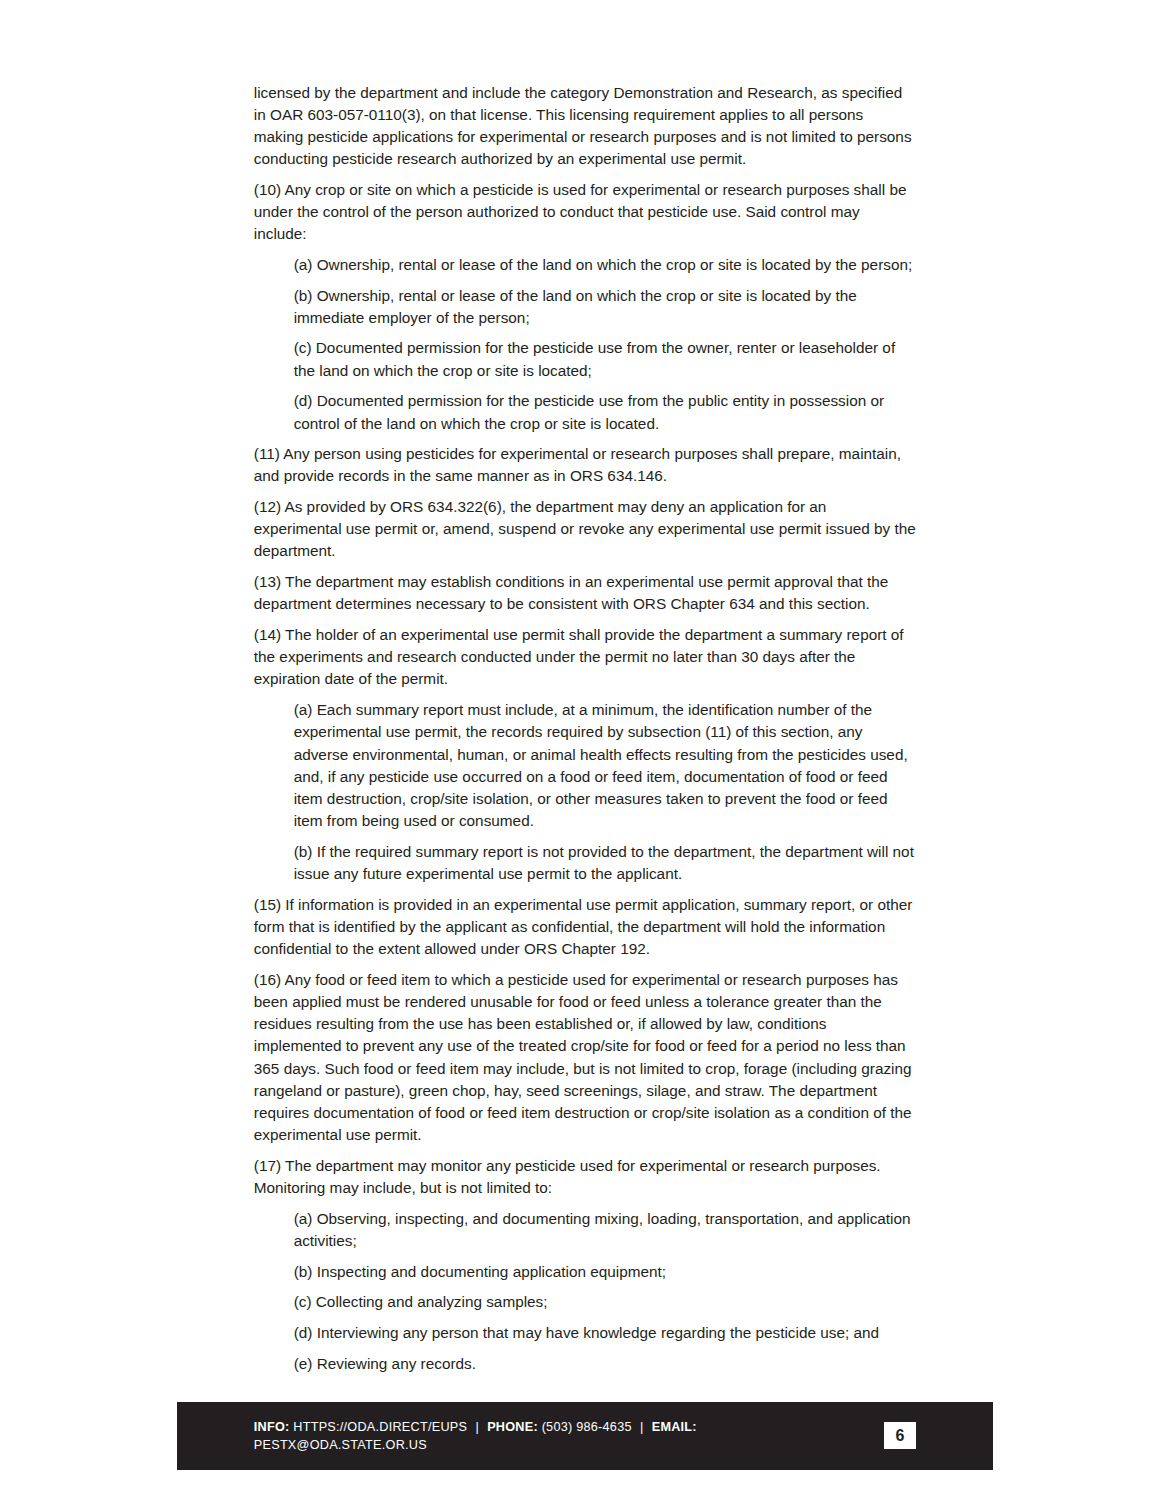licensed by the department and include the category Demonstration and Research, as specified in OAR 603-057-0110(3), on that license. This licensing requirement applies to all persons making pesticide applications for experimental or research purposes and is not limited to persons conducting pesticide research authorized by an experimental use permit.
(10) Any crop or site on which a pesticide is used for experimental or research purposes shall be under the control of the person authorized to conduct that pesticide use. Said control may include:
(a) Ownership, rental or lease of the land on which the crop or site is located by the person;
(b) Ownership, rental or lease of the land on which the crop or site is located by the immediate employer of the person;
(c) Documented permission for the pesticide use from the owner, renter or leaseholder of the land on which the crop or site is located;
(d) Documented permission for the pesticide use from the public entity in possession or control of the land on which the crop or site is located.
(11) Any person using pesticides for experimental or research purposes shall prepare, maintain, and provide records in the same manner as in ORS 634.146.
(12) As provided by ORS 634.322(6), the department may deny an application for an experimental use permit or, amend, suspend or revoke any experimental use permit issued by the department.
(13) The department may establish conditions in an experimental use permit approval that the department determines necessary to be consistent with ORS Chapter 634 and this section.
(14) The holder of an experimental use permit shall provide the department a summary report of the experiments and research conducted under the permit no later than 30 days after the expiration date of the permit.
(a) Each summary report must include, at a minimum, the identification number of the experimental use permit, the records required by subsection (11) of this section, any adverse environmental, human, or animal health effects resulting from the pesticides used, and, if any pesticide use occurred on a food or feed item, documentation of food or feed item destruction, crop/site isolation, or other measures taken to prevent the food or feed item from being used or consumed.
(b) If the required summary report is not provided to the department, the department will not issue any future experimental use permit to the applicant.
(15) If information is provided in an experimental use permit application, summary report, or other form that is identified by the applicant as confidential, the department will hold the information confidential to the extent allowed under ORS Chapter 192.
(16) Any food or feed item to which a pesticide used for experimental or research purposes has been applied must be rendered unusable for food or feed unless a tolerance greater than the residues resulting from the use has been established or, if allowed by law, conditions implemented to prevent any use of the treated crop/site for food or feed for a period no less than 365 days. Such food or feed item may include, but is not limited to crop, forage (including grazing rangeland or pasture), green chop, hay, seed screenings, silage, and straw. The department requires documentation of food or feed item destruction or crop/site isolation as a condition of the experimental use permit.
(17) The department may monitor any pesticide used for experimental or research purposes. Monitoring may include, but is not limited to:
(a) Observing, inspecting, and documenting mixing, loading, transportation, and application activities;
(b) Inspecting and documenting application equipment;
(c) Collecting and analyzing samples;
(d) Interviewing any person that may have knowledge regarding the pesticide use; and
(e) Reviewing any records.
INFO: HTTPS://ODA.DIRECT/EUPS | PHONE: (503) 986-4635 | EMAIL: PESTX@ODA.STATE.OR.US
6